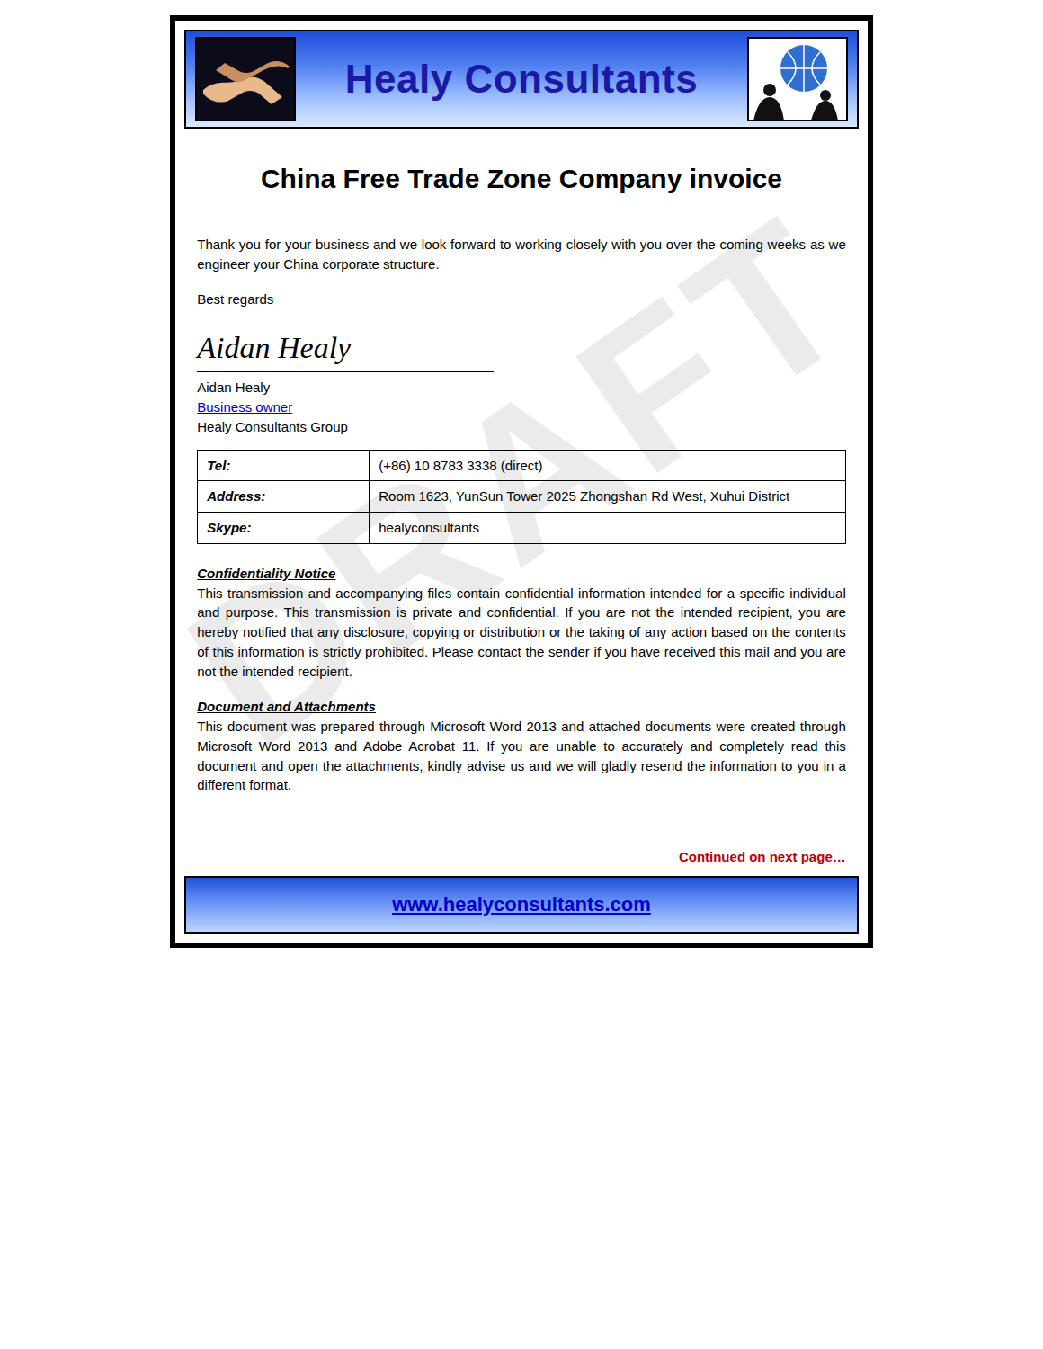Healy Consultants
DRAFT
China Free Trade Zone Company invoice
Thank you for your business and we look forward to working closely with you over the coming weeks as we engineer your China corporate structure.
Best regards
Aidan Healy
Aidan Healy
Business owner
Healy Consultants Group
| Tel: | (+86) 10 8783 3338 (direct) |
| Address: | Room 1623, YunSun Tower 2025 Zhongshan Rd West, Xuhui District |
| Skype: | healyconsultants |
Confidentiality Notice
This transmission and accompanying files contain confidential information intended for a specific individual and purpose. This transmission is private and confidential. If you are not the intended recipient, you are hereby notified that any disclosure, copying or distribution or the taking of any action based on the contents of this information is strictly prohibited. Please contact the sender if you have received this mail and you are not the intended recipient.
Document and Attachments
This document was prepared through Microsoft Word 2013 and attached documents were created through Microsoft Word 2013 and Adobe Acrobat 11. If you are unable to accurately and completely read this document and open the attachments, kindly advise us and we will gladly resend the information to you in a different format.
Continued on next page…
www.healyconsultants.com